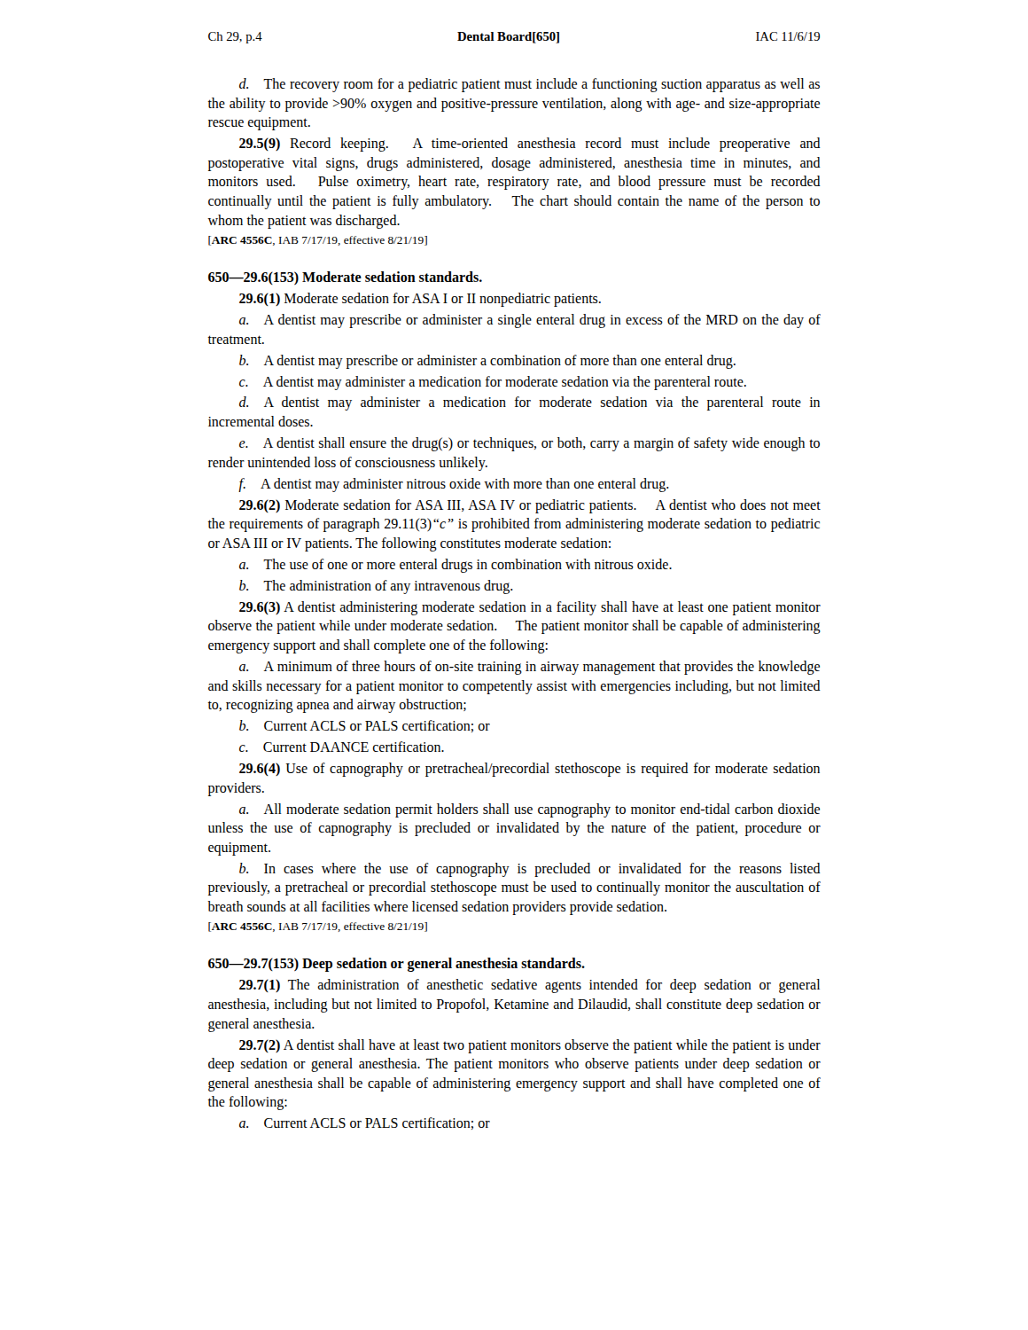Ch 29, p.4 Dental Board[650] IAC 11/6/19
d. The recovery room for a pediatric patient must include a functioning suction apparatus as well as the ability to provide >90% oxygen and positive-pressure ventilation, along with age- and size-appropriate rescue equipment.
29.5(9) Record keeping.  A time-oriented anesthesia record must include preoperative and postoperative vital signs, drugs administered, dosage administered, anesthesia time in minutes, and monitors used.  Pulse oximetry, heart rate, respiratory rate, and blood pressure must be recorded continually until the patient is fully ambulatory.  The chart should contain the name of the person to whom the patient was discharged.
[ARC 4556C, IAB 7/17/19, effective 8/21/19]
650—29.6(153) Moderate sedation standards.
29.6(1) Moderate sedation for ASA I or II nonpediatric patients.
a. A dentist may prescribe or administer a single enteral drug in excess of the MRD on the day of treatment.
b. A dentist may prescribe or administer a combination of more than one enteral drug.
c. A dentist may administer a medication for moderate sedation via the parenteral route.
d. A dentist may administer a medication for moderate sedation via the parenteral route in incremental doses.
e. A dentist shall ensure the drug(s) or techniques, or both, carry a margin of safety wide enough to render unintended loss of consciousness unlikely.
f. A dentist may administer nitrous oxide with more than one enteral drug.
29.6(2) Moderate sedation for ASA III, ASA IV or pediatric patients.  A dentist who does not meet the requirements of paragraph 29.11(3)“c” is prohibited from administering moderate sedation to pediatric or ASA III or IV patients. The following constitutes moderate sedation:
a. The use of one or more enteral drugs in combination with nitrous oxide.
b. The administration of any intravenous drug.
29.6(3) A dentist administering moderate sedation in a facility shall have at least one patient monitor observe the patient while under moderate sedation.  The patient monitor shall be capable of administering emergency support and shall complete one of the following:
a. A minimum of three hours of on-site training in airway management that provides the knowledge and skills necessary for a patient monitor to competently assist with emergencies including, but not limited to, recognizing apnea and airway obstruction;
b. Current ACLS or PALS certification; or
c. Current DAANCE certification.
29.6(4) Use of capnography or pretracheal/precordial stethoscope is required for moderate sedation providers.
a. All moderate sedation permit holders shall use capnography to monitor end-tidal carbon dioxide unless the use of capnography is precluded or invalidated by the nature of the patient, procedure or equipment.
b. In cases where the use of capnography is precluded or invalidated for the reasons listed previously, a pretracheal or precordial stethoscope must be used to continually monitor the auscultation of breath sounds at all facilities where licensed sedation providers provide sedation.
[ARC 4556C, IAB 7/17/19, effective 8/21/19]
650—29.7(153) Deep sedation or general anesthesia standards.
29.7(1) The administration of anesthetic sedative agents intended for deep sedation or general anesthesia, including but not limited to Propofol, Ketamine and Dilaudid, shall constitute deep sedation or general anesthesia.
29.7(2) A dentist shall have at least two patient monitors observe the patient while the patient is under deep sedation or general anesthesia. The patient monitors who observe patients under deep sedation or general anesthesia shall be capable of administering emergency support and shall have completed one of the following:
a. Current ACLS or PALS certification; or